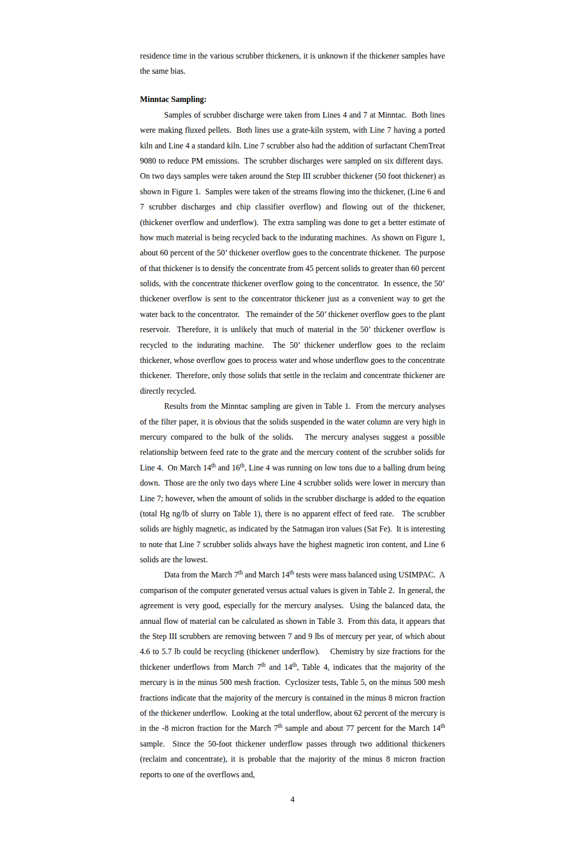residence time in the various scrubber thickeners, it is unknown if the thickener samples have the same bias.
Minntac Sampling:
Samples of scrubber discharge were taken from Lines 4 and 7 at Minntac. Both lines were making fluxed pellets. Both lines use a grate-kiln system, with Line 7 having a ported kiln and Line 4 a standard kiln. Line 7 scrubber also had the addition of surfactant ChemTreat 9080 to reduce PM emissions. The scrubber discharges were sampled on six different days. On two days samples were taken around the Step III scrubber thickener (50 foot thickener) as shown in Figure 1. Samples were taken of the streams flowing into the thickener, (Line 6 and 7 scrubber discharges and chip classifier overflow) and flowing out of the thickener, (thickener overflow and underflow). The extra sampling was done to get a better estimate of how much material is being recycled back to the indurating machines. As shown on Figure 1, about 60 percent of the 50’ thickener overflow goes to the concentrate thickener. The purpose of that thickener is to densify the concentrate from 45 percent solids to greater than 60 percent solids, with the concentrate thickener overflow going to the concentrator. In essence, the 50’ thickener overflow is sent to the concentrator thickener just as a convenient way to get the water back to the concentrator. The remainder of the 50’ thickener overflow goes to the plant reservoir. Therefore, it is unlikely that much of material in the 50’ thickener overflow is recycled to the indurating machine. The 50’ thickener underflow goes to the reclaim thickener, whose overflow goes to process water and whose underflow goes to the concentrate thickener. Therefore, only those solids that settle in the reclaim and concentrate thickener are directly recycled.
Results from the Minntac sampling are given in Table 1. From the mercury analyses of the filter paper, it is obvious that the solids suspended in the water column are very high in mercury compared to the bulk of the solids. The mercury analyses suggest a possible relationship between feed rate to the grate and the mercury content of the scrubber solids for Line 4. On March 14th and 16th, Line 4 was running on low tons due to a balling drum being down. Those are the only two days where Line 4 scrubber solids were lower in mercury than Line 7; however, when the amount of solids in the scrubber discharge is added to the equation (total Hg ng/lb of slurry on Table 1), there is no apparent effect of feed rate. The scrubber solids are highly magnetic, as indicated by the Satmagan iron values (Sat Fe). It is interesting to note that Line 7 scrubber solids always have the highest magnetic iron content, and Line 6 solids are the lowest.
Data from the March 7th and March 14th tests were mass balanced using USIMPAC. A comparison of the computer generated versus actual values is given in Table 2. In general, the agreement is very good, especially for the mercury analyses. Using the balanced data, the annual flow of material can be calculated as shown in Table 3. From this data, it appears that the Step III scrubbers are removing between 7 and 9 lbs of mercury per year, of which about 4.6 to 5.7 lb could be recycling (thickener underflow). Chemistry by size fractions for the thickener underflows from March 7th and 14th, Table 4, indicates that the majority of the mercury is in the minus 500 mesh fraction. Cyclosizer tests, Table 5, on the minus 500 mesh fractions indicate that the majority of the mercury is contained in the minus 8 micron fraction of the thickener underflow. Looking at the total underflow, about 62 percent of the mercury is in the -8 micron fraction for the March 7th sample and about 77 percent for the March 14th sample. Since the 50-foot thickener underflow passes through two additional thickeners (reclaim and concentrate), it is probable that the majority of the minus 8 micron fraction reports to one of the overflows and,
4